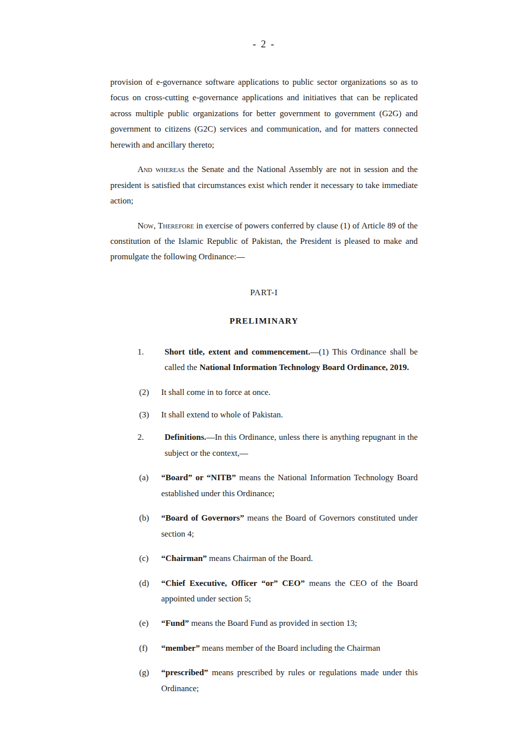- 2 -
provision of e-governance software applications to public sector organizations so as to focus on cross-cutting e-governance applications and initiatives that can be replicated across multiple public organizations for better government to government (G2G) and government to citizens (G2C) services and communication, and for matters connected herewith and ancillary thereto;
And whereas the Senate and the National Assembly are not in session and the president is satisfied that circumstances exist which render it necessary to take immediate action;
Now, Therefore in exercise of powers conferred by clause (1) of Article 89 of the constitution of the Islamic Republic of Pakistan, the President is pleased to make and promulgate the following Ordinance:—
PART-I
PRELIMINARY
1.
Short title, extent and commencement.—(1) This Ordinance shall be called the National Information Technology Board Ordinance, 2019.
(2)
It shall come in to force at once.
(3)
It shall extend to whole of Pakistan.
2.
Definitions.—In this Ordinance, unless there is anything repugnant in the subject or the context,—
(a) “Board” or “NITB” means the National Information Technology Board established under this Ordinance;
(b) “Board of Governors” means the Board of Governors constituted under section 4;
(c) “Chairman” means Chairman of the Board.
(d) “Chief Executive, Officer “or” CEO” means the CEO of the Board appointed under section 5;
(e) “Fund” means the Board Fund as provided in section 13;
(f) “member” means member of the Board including the Chairman
(g) “prescribed” means prescribed by rules or regulations made under this Ordinance;